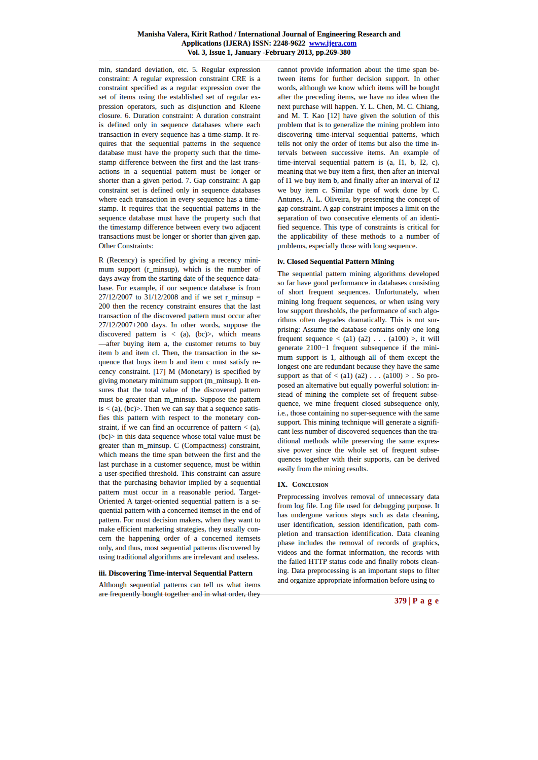Manisha Valera, Kirit Rathod / International Journal of Engineering Research and Applications (IJERA) ISSN: 2248-9622 www.ijera.com Vol. 3, Issue 1, January -February 2013, pp.269-380
min, standard deviation, etc. 5. Regular expression constraint: A regular expression constraint CRE is a constraint specified as a regular expression over the set of items using the established set of regular expression operators, such as disjunction and Kleene closure. 6. Duration constraint: A duration constraint is defined only in sequence databases where each transaction in every sequence has a time-stamp. It requires that the sequential patterns in the sequence database must have the property such that the time-stamp difference between the first and the last transactions in a sequential pattern must be longer or shorter than a given period. 7. Gap constraint: A gap constraint set is defined only in sequence databases where each transaction in every sequence has a timestamp. It requires that the sequential patterns in the sequence database must have the property such that the timestamp difference between every two adjacent transactions must be longer or shorter than given gap. Other Constraints:
R (Recency) is specified by giving a recency minimum support (r_minsup), which is the number of days away from the starting date of the sequence database. For example, if our sequence database is from 27/12/2007 to 31/12/2008 and if we set r_minsup = 200 then the recency constraint ensures that the last transaction of the discovered pattern must occur after 27/12/2007+200 days. In other words, suppose the discovered pattern is < (a), (bc)>, which means ―after buying item a, the customer returns to buy item b and item c‖. Then, the transaction in the sequence that buys item b and item c must satisfy recency constraint. [17] M (Monetary) is specified by giving monetary minimum support (m_minsup). It ensures that the total value of the discovered pattern must be greater than m_minsup. Suppose the pattern is < (a), (bc)>. Then we can say that a sequence satisfies this pattern with respect to the monetary constraint, if we can find an occurrence of pattern < (a), (bc)> in this data sequence whose total value must be greater than m_minsup. C (Compactness) constraint, which means the time span between the first and the last purchase in a customer sequence, must be within a user-specified threshold. This constraint can assure that the purchasing behavior implied by a sequential pattern must occur in a reasonable period. Target-Oriented A target-oriented sequential pattern is a sequential pattern with a concerned itemset in the end of pattern. For most decision makers, when they want to make efficient marketing strategies, they usually concern the happening order of a concerned itemsets only, and thus, most sequential patterns discovered by using traditional algorithms are irrelevant and useless.
iii. Discovering Time-interval Sequential Pattern
Although sequential patterns can tell us what items are frequently bought together and in what order, they cannot provide information about the time span between items for further decision support. In other words, although we know which items will be bought after the preceding items, we have no idea when the next purchase will happen. Y. L. Chen, M. C. Chiang, and M. T. Kao [12] have given the solution of this problem that is to generalize the mining problem into discovering time-interval sequential patterns, which tells not only the order of items but also the time intervals between successive items. An example of time-interval sequential pattern is (a, I1, b, I2, c), meaning that we buy item a first, then after an interval of I1 we buy item b, and finally after an interval of I2 we buy item c. Similar type of work done by C. Antunes, A. L. Oliveira, by presenting the concept of gap constraint. A gap constraint imposes a limit on the separation of two consecutive elements of an identified sequence. This type of constraints is critical for the applicability of these methods to a number of problems, especially those with long sequence.
iv. Closed Sequential Pattern Mining
The sequential pattern mining algorithms developed so far have good performance in databases consisting of short frequent sequences. Unfortunately, when mining long frequent sequences, or when using very low support thresholds, the performance of such algorithms often degrades dramatically. This is not surprising: Assume the database contains only one long frequent sequence < (a1) (a2) . . . (a100) >, it will generate 2100−1 frequent subsequence if the minimum support is 1, although all of them except the longest one are redundant because they have the same support as that of < (a1) (a2) . . . (a100) > . So proposed an alternative but equally powerful solution: instead of mining the complete set of frequent subsequence, we mine frequent closed subsequence only, i.e., those containing no super-sequence with the same support. This mining technique will generate a significant less number of discovered sequences than the traditional methods while preserving the same expressive power since the whole set of frequent subsequences together with their supports, can be derived easily from the mining results.
IX. Conclusion
Preprocessing involves removal of unnecessary data from log file. Log file used for debugging purpose. It has undergone various steps such as data cleaning, user identification, session identification, path completion and transaction identification. Data cleaning phase includes the removal of records of graphics, videos and the format information, the records with the failed HTTP status code and finally robots cleaning. Data preprocessing is an important steps to filter and organize appropriate information before using to
379 | P a g e